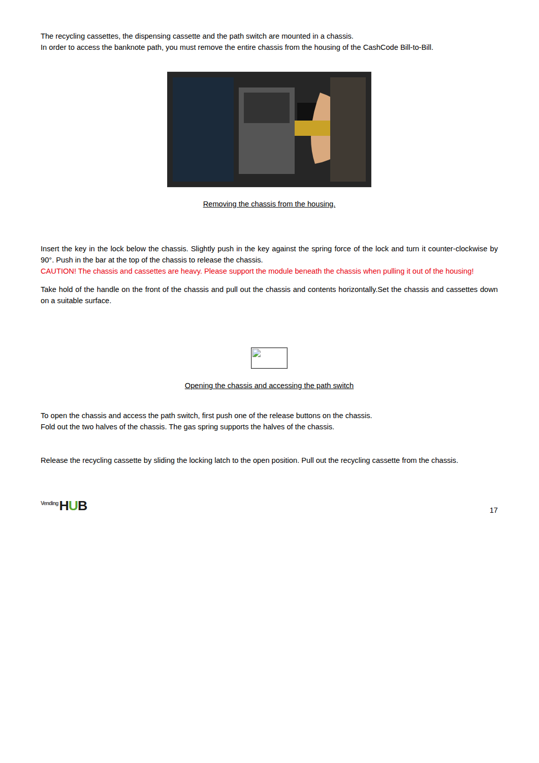The recycling cassettes, the dispensing cassette and the path switch are mounted in a chassis.
In order to access the banknote path, you must remove the entire chassis from the housing of the CashCode Bill-to-Bill.
Removing the chassis from the housing.
Insert the key in the lock below the chassis. Slightly push in the key against the spring force of the lock and turn it counter-clockwise by 90°. Push in the bar at the top of the chassis to release the chassis.
CAUTION! The chassis and cassettes are heavy. Please support the module beneath the chassis when pulling it out of the housing!
Take hold of the handle on the front of the chassis and pull out the chassis and contents horizontally.Set the chassis and cassettes down on a suitable surface.
Opening the chassis and accessing the path switch
To open the chassis and access the path switch, first push one of the release buttons on the chassis.
Fold out the two halves of the chassis. The gas spring supports the halves of the chassis.
Release the recycling cassette by sliding the locking latch to the open position. Pull out the recycling cassette from the chassis.
Vending HUB
17